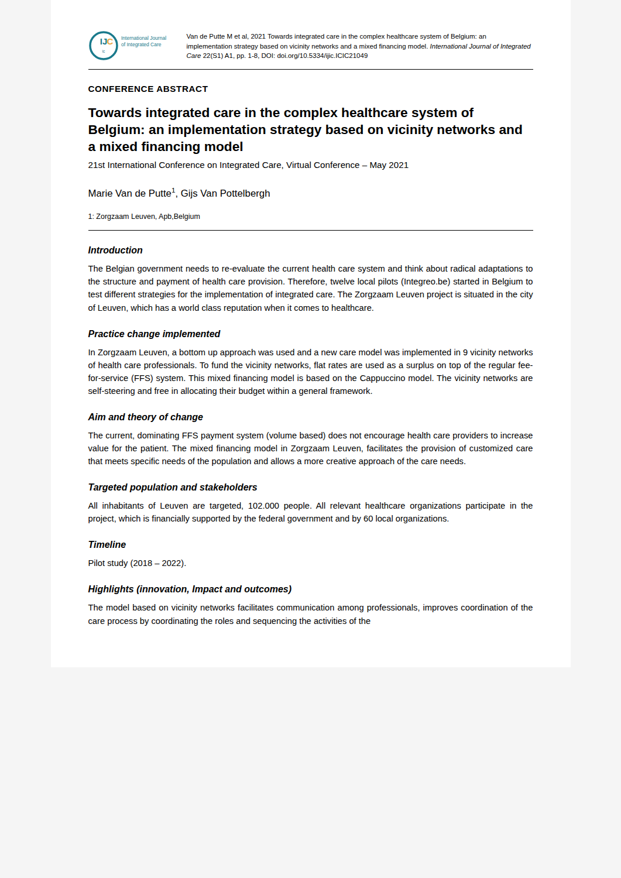IJ C ic International Journal of Integrated Care
Van de Putte M et al, 2021 Towards integrated care in the complex healthcare system of Belgium: an implementation strategy based on vicinity networks and a mixed financing model. International Journal of Integrated Care 22(S1) A1, pp. 1-8, DOI: doi.org/10.5334/ijic.ICIC21049
CONFERENCE ABSTRACT
Towards integrated care in the complex healthcare system of Belgium: an implementation strategy based on vicinity networks and a mixed financing model
21st International Conference on Integrated Care, Virtual Conference – May 2021
Marie Van de Putte1, Gijs Van Pottelbergh
1: Zorgzaam Leuven, Apb,Belgium
Introduction
The Belgian government needs to re-evaluate the current health care system and think about radical adaptations to the structure and payment of health care provision. Therefore, twelve local pilots (Integreo.be) started in Belgium to test different strategies for the implementation of integrated care. The Zorgzaam Leuven project is situated in the city of Leuven, which has a world class reputation when it comes to healthcare.
Practice change implemented
In Zorgzaam Leuven, a bottom up approach was used and a new care model was implemented in 9 vicinity networks of health care professionals. To fund the vicinity networks, flat rates are used as a surplus on top of the regular fee-for-service (FFS) system. This mixed financing model is based on the Cappuccino model. The vicinity networks are self-steering and free in allocating their budget within a general framework.
Aim and theory of change
The current, dominating FFS payment system (volume based) does not encourage health care providers to increase value for the patient. The mixed financing model in Zorgzaam Leuven, facilitates the provision of customized care that meets specific needs of the population and allows a more creative approach of the care needs.
Targeted population and stakeholders
All inhabitants of Leuven are targeted, 102.000 people. All relevant healthcare organizations participate in the project, which is financially supported by the federal government and by 60 local organizations.
Timeline
Pilot study (2018 – 2022).
Highlights (innovation, Impact and outcomes)
The model based on vicinity networks facilitates communication among professionals, improves coordination of the care process by coordinating the roles and sequencing the activities of the